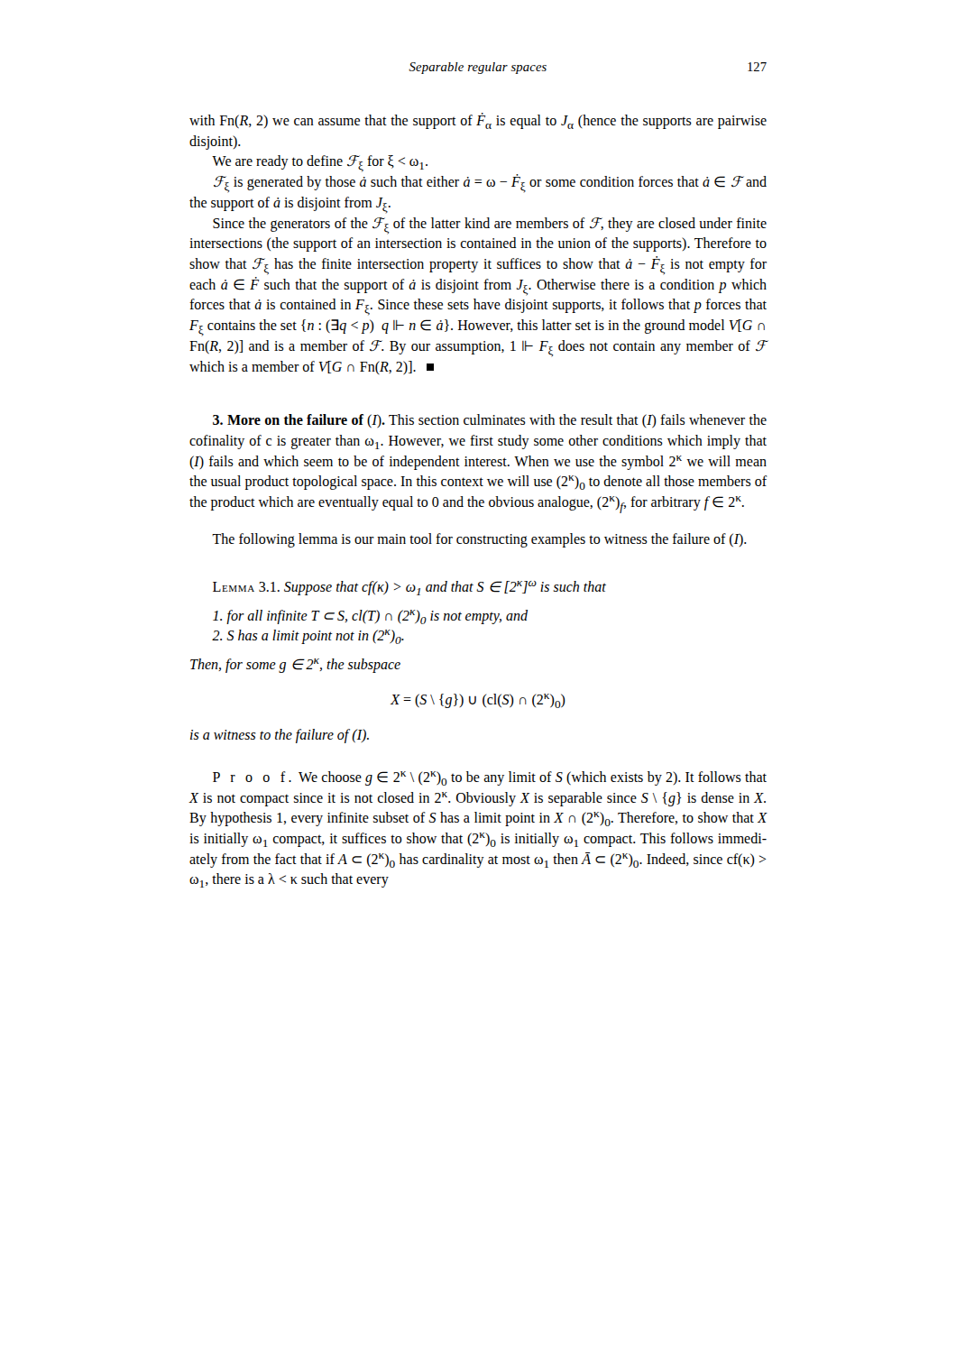Separable regular spaces 127
with Fn(R, 2) we can assume that the support of Ḟα is equal to Jα (hence the supports are pairwise disjoint).
We are ready to define ℱξ for ξ < ω1.
ℱξ is generated by those ȧ such that either ȧ = ω − Ḟξ or some condition forces that ȧ ∈ ℱ and the support of ȧ is disjoint from Jξ.
Since the generators of the ℱξ of the latter kind are members of ℱ, they are closed under finite intersections (the support of an intersection is contained in the union of the supports). Therefore to show that ℱξ has the finite intersection property it suffices to show that ȧ − Ḟξ is not empty for each ȧ ∈ Ḟ such that the support of ȧ is disjoint from Jξ. Otherwise there is a condition p which forces that ȧ is contained in Fξ. Since these sets have disjoint supports, it follows that p forces that Fξ contains the set {n : (∃q < p) q ⊩ n ∈ ȧ}. However, this latter set is in the ground model V[G ∩ Fn(R, 2)] and is a member of ℱ. By our assumption, 1 ⊩ Fξ does not contain any member of ℱ which is a member of V[G ∩ Fn(R, 2)].
3. More on the failure of (I). This section culminates with the result that (I) fails whenever the cofinality of c is greater than ω1. However, we first study some other conditions which imply that (I) fails and which seem to be of independent interest. When we use the symbol 2κ we will mean the usual product topological space. In this context we will use (2κ)0 to denote all those members of the product which are eventually equal to 0 and the obvious analogue, (2κ)f, for arbitrary f ∈ 2κ.
The following lemma is our main tool for constructing examples to witness the failure of (I).
Lemma 3.1. Suppose that cf(κ) > ω1 and that S ∈ [2κ]ω is such that
1. for all infinite T ⊂ S, cl(T) ∩ (2κ)0 is not empty, and
2. S has a limit point not in (2κ)0.
Then, for some g ∈ 2κ, the subspace
X = (S \ {g}) ∪ (cl(S) ∩ (2κ)0)
is a witness to the failure of (I).
P r o o f. We choose g ∈ 2κ \ (2κ)0 to be any limit of S (which exists by 2). It follows that X is not compact since it is not closed in 2κ. Obviously X is separable since S \ {g} is dense in X. By hypothesis 1, every infinite subset of S has a limit point in X ∩ (2κ)0. Therefore, to show that X is initially ω1 compact, it suffices to show that (2κ)0 is initially ω1 compact. This follows immediately from the fact that if A ⊂ (2κ)0 has cardinality at most ω1 then Ā ⊂ (2κ)0. Indeed, since cf(κ) > ω1, there is a λ < κ such that every